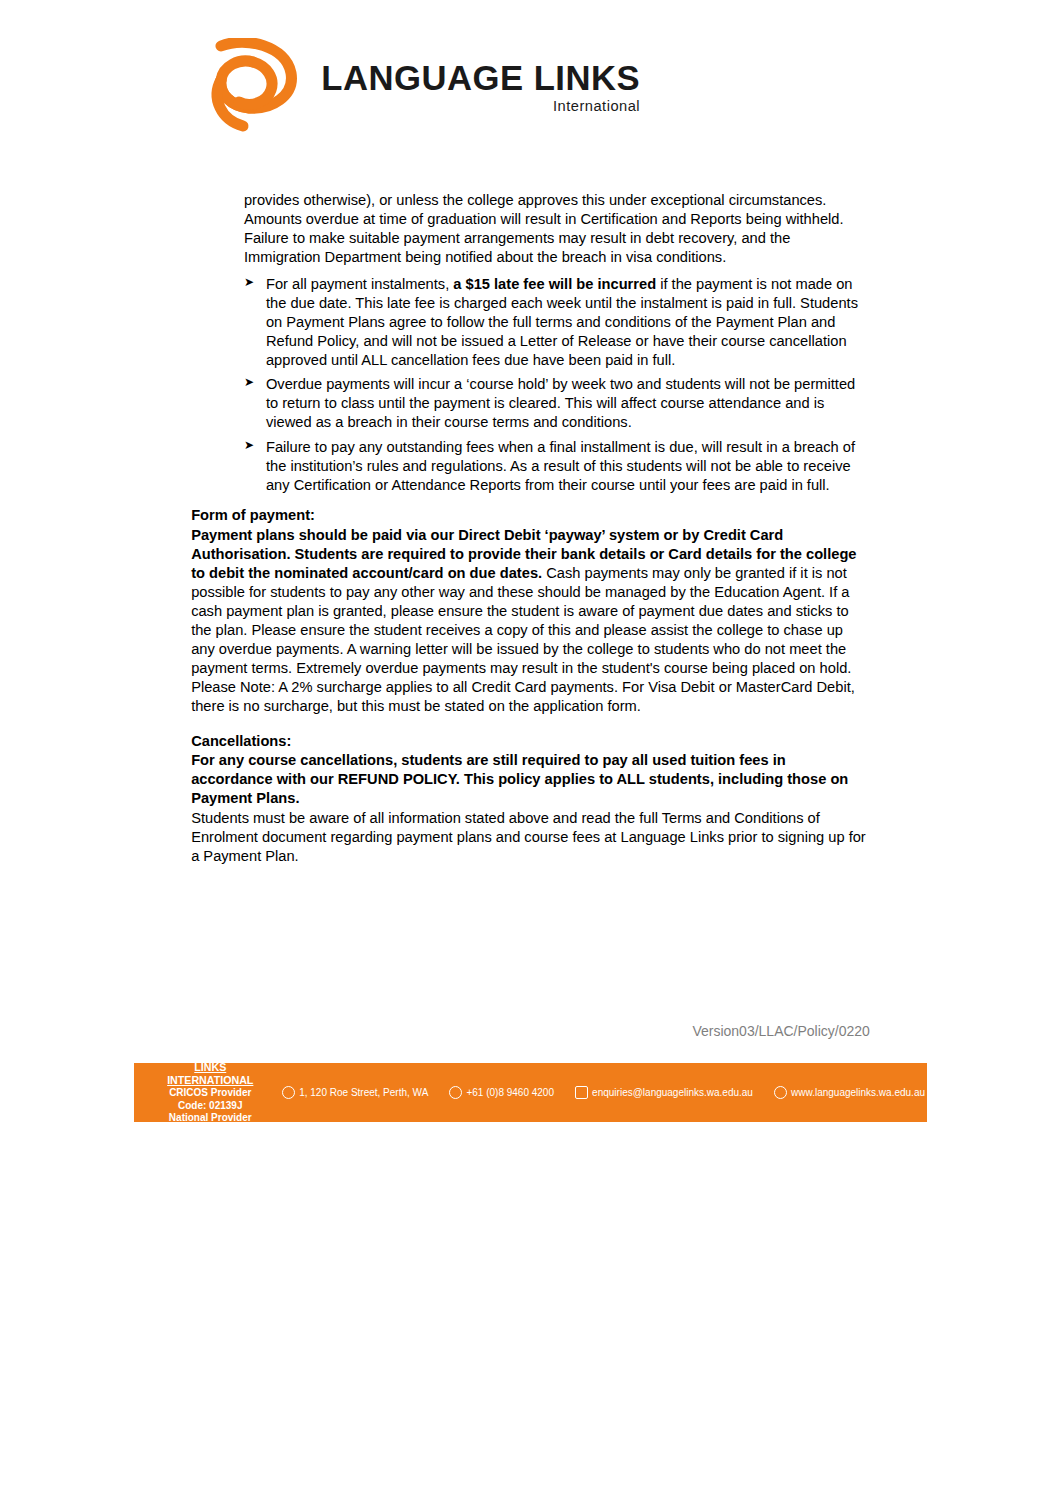LANGUAGE LINKS
International
provides otherwise), or unless the college approves this under exceptional circumstances. Amounts overdue at time of graduation will result in Certification and Reports being withheld. Failure to make suitable payment arrangements may result in debt recovery, and the Immigration Department being notified about the breach in visa conditions.
For all payment instalments, a $15 late fee will be incurred if the payment is not made on the due date. This late fee is charged each week until the instalment is paid in full. Students on Payment Plans agree to follow the full terms and conditions of the Payment Plan and Refund Policy, and will not be issued a Letter of Release or have their course cancellation approved until ALL cancellation fees due have been paid in full.
Overdue payments will incur a ‘course hold’ by week two and students will not be permitted to return to class until the payment is cleared. This will affect course attendance and is viewed as a breach in their course terms and conditions.
Failure to pay any outstanding fees when a final installment is due, will result in a breach of the institution’s rules and regulations. As a result of this students will not be able to receive any Certification or Attendance Reports from their course until your fees are paid in full.
Form of payment:
Payment plans should be paid via our Direct Debit ‘payway’ system or by Credit Card Authorisation. Students are required to provide their bank details or Card details for the college to debit the nominated account/card on due dates. Cash payments may only be granted if it is not possible for students to pay any other way and these should be managed by the Education Agent. If a cash payment plan is granted, please ensure the student is aware of payment due dates and sticks to the plan. Please ensure the student receives a copy of this and please assist the college to chase up any overdue payments. A warning letter will be issued by the college to students who do not meet the payment terms. Extremely overdue payments may result in the student's course being placed on hold.
Please Note: A 2% surcharge applies to all Credit Card payments. For Visa Debit or MasterCard Debit, there is no surcharge, but this must be stated on the application form.
Cancellations:
For any course cancellations, students are still required to pay all used tuition fees in accordance with our REFUND POLICY. This policy applies to ALL students, including those on Payment Plans.
Students must be aware of all information stated above and read the full Terms and Conditions of Enrolment document regarding payment plans and course fees at Language Links prior to signing up for a Payment Plan.
Version03/LLAC/Policy/0220
LANGUAGE LINKS INTERNATIONAL
CRICOS Provider Code: 02139J
National Provider Code: 50587
1, 120 Roe Street, Perth, WA +61 (0)8 9460 4200 enquiries@languagelinks.wa.edu.au www.languagelinks.wa.edu.au